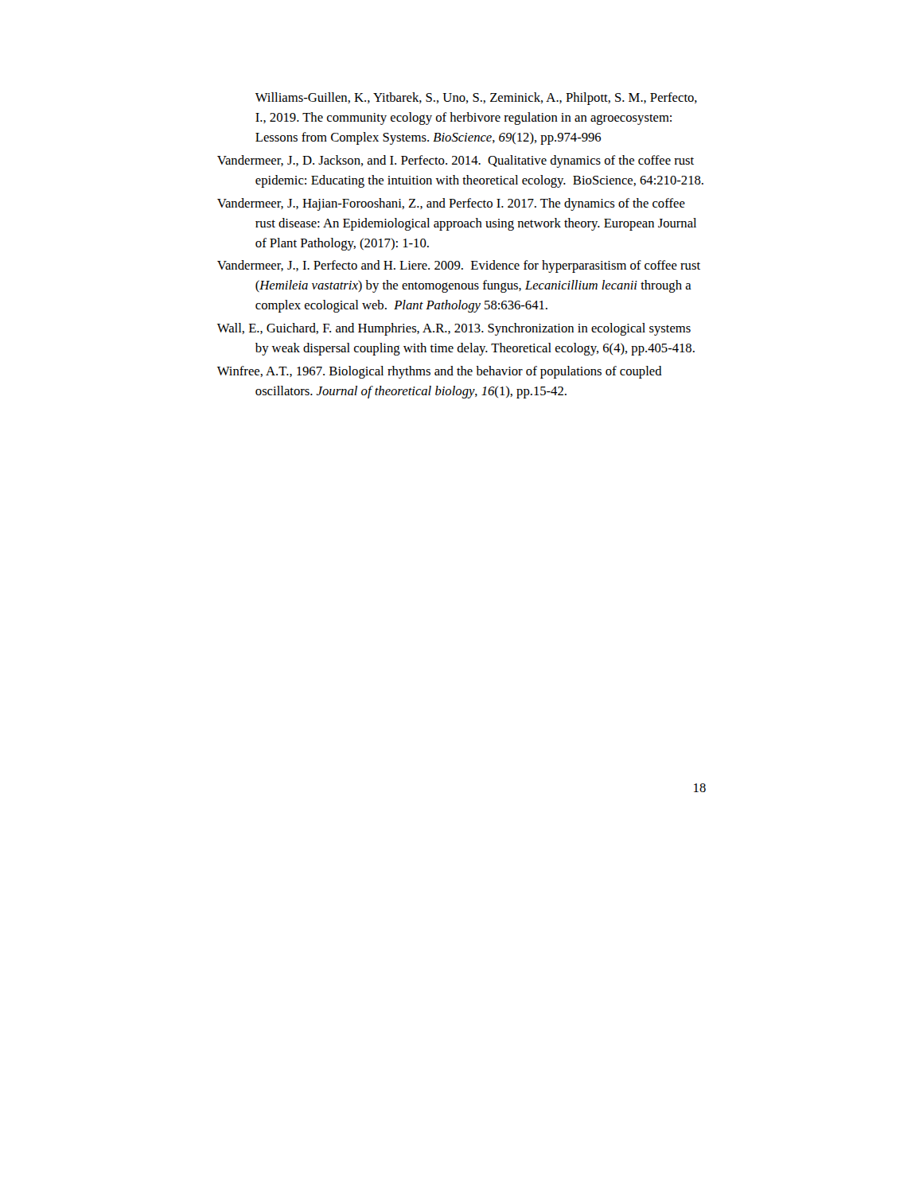Williams-Guillen, K., Yitbarek, S., Uno, S., Zeminick, A., Philpott, S. M., Perfecto, I., 2019. The community ecology of herbivore regulation in an agroecosystem: Lessons from Complex Systems. BioScience, 69(12), pp.974-996
Vandermeer, J., D. Jackson, and I. Perfecto. 2014. Qualitative dynamics of the coffee rust epidemic: Educating the intuition with theoretical ecology. BioScience, 64:210-218.
Vandermeer, J., Hajian-Forooshani, Z., and Perfecto I. 2017. The dynamics of the coffee rust disease: An Epidemiological approach using network theory. European Journal of Plant Pathology, (2017): 1-10.
Vandermeer, J., I. Perfecto and H. Liere. 2009. Evidence for hyperparasitism of coffee rust (Hemileia vastatrix) by the entomogenous fungus, Lecanicillium lecanii through a complex ecological web. Plant Pathology 58:636-641.
Wall, E., Guichard, F. and Humphries, A.R., 2013. Synchronization in ecological systems by weak dispersal coupling with time delay. Theoretical ecology, 6(4), pp.405-418.
Winfree, A.T., 1967. Biological rhythms and the behavior of populations of coupled oscillators. Journal of theoretical biology, 16(1), pp.15-42.
18